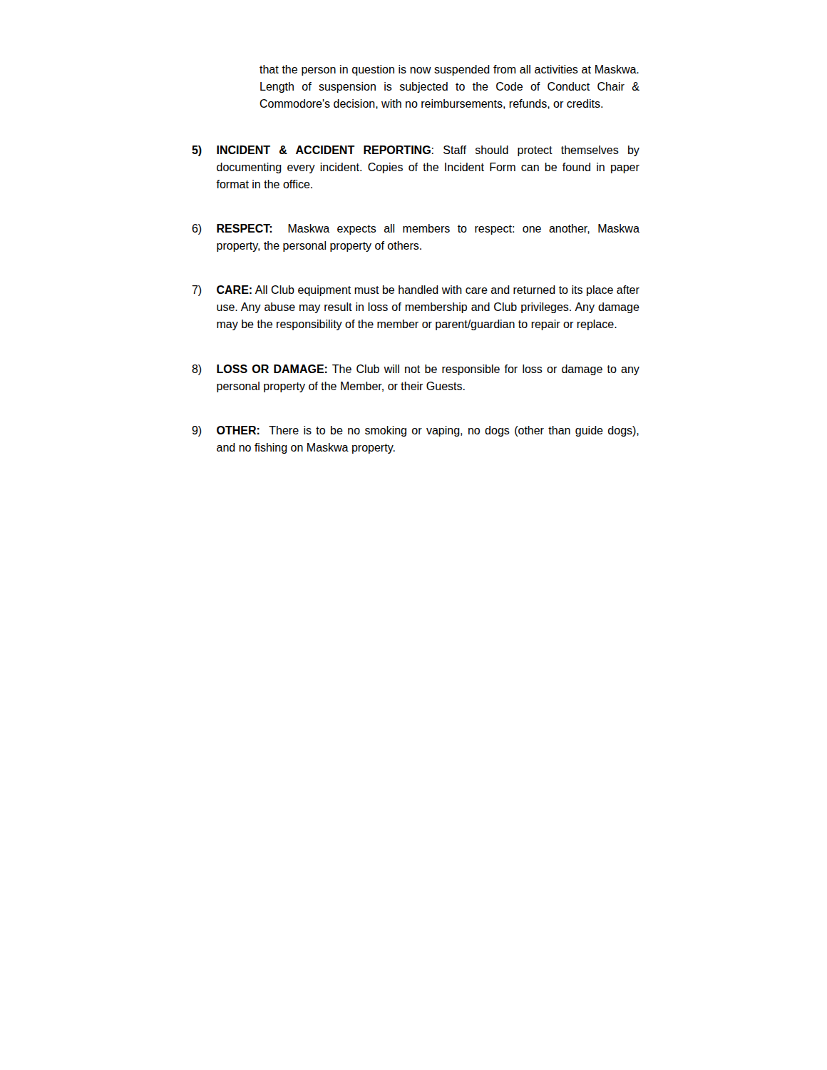that the person in question is now suspended from all activities at Maskwa. Length of suspension is subjected to the Code of Conduct Chair & Commodore's decision, with no reimbursements, refunds, or credits.
5) INCIDENT & ACCIDENT REPORTING: Staff should protect themselves by documenting every incident. Copies of the Incident Form can be found in paper format in the office.
6) RESPECT: Maskwa expects all members to respect: one another, Maskwa property, the personal property of others.
7) CARE: All Club equipment must be handled with care and returned to its place after use. Any abuse may result in loss of membership and Club privileges. Any damage may be the responsibility of the member or parent/guardian to repair or replace.
8) LOSS OR DAMAGE: The Club will not be responsible for loss or damage to any personal property of the Member, or their Guests.
9) OTHER: There is to be no smoking or vaping, no dogs (other than guide dogs), and no fishing on Maskwa property.